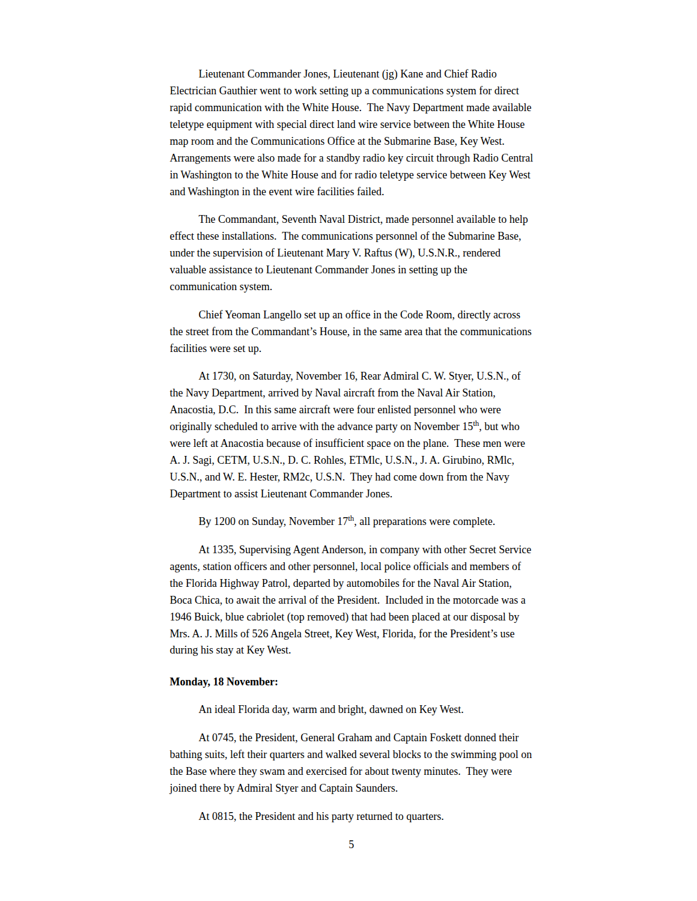Lieutenant Commander Jones, Lieutenant (jg) Kane and Chief Radio Electrician Gauthier went to work setting up a communications system for direct rapid communication with the White House. The Navy Department made available teletype equipment with special direct land wire service between the White House map room and the Communications Office at the Submarine Base, Key West. Arrangements were also made for a standby radio key circuit through Radio Central in Washington to the White House and for radio teletype service between Key West and Washington in the event wire facilities failed.
The Commandant, Seventh Naval District, made personnel available to help effect these installations. The communications personnel of the Submarine Base, under the supervision of Lieutenant Mary V. Raftus (W), U.S.N.R., rendered valuable assistance to Lieutenant Commander Jones in setting up the communication system.
Chief Yeoman Langello set up an office in the Code Room, directly across the street from the Commandant’s House, in the same area that the communications facilities were set up.
At 1730, on Saturday, November 16, Rear Admiral C. W. Styer, U.S.N., of the Navy Department, arrived by Naval aircraft from the Naval Air Station, Anacostia, D.C. In this same aircraft were four enlisted personnel who were originally scheduled to arrive with the advance party on November 15th, but who were left at Anacostia because of insufficient space on the plane. These men were A. J. Sagi, CETM, U.S.N., D. C. Rohles, ETMlc, U.S.N., J. A. Girubino, RMlc, U.S.N., and W. E. Hester, RM2c, U.S.N. They had come down from the Navy Department to assist Lieutenant Commander Jones.
By 1200 on Sunday, November 17th, all preparations were complete.
At 1335, Supervising Agent Anderson, in company with other Secret Service agents, station officers and other personnel, local police officials and members of the Florida Highway Patrol, departed by automobiles for the Naval Air Station, Boca Chica, to await the arrival of the President. Included in the motorcade was a 1946 Buick, blue cabriolet (top removed) that had been placed at our disposal by Mrs. A. J. Mills of 526 Angela Street, Key West, Florida, for the President’s use during his stay at Key West.
Monday, 18 November:
An ideal Florida day, warm and bright, dawned on Key West.
At 0745, the President, General Graham and Captain Foskett donned their bathing suits, left their quarters and walked several blocks to the swimming pool on the Base where they swam and exercised for about twenty minutes. They were joined there by Admiral Styer and Captain Saunders.
At 0815, the President and his party returned to quarters.
5